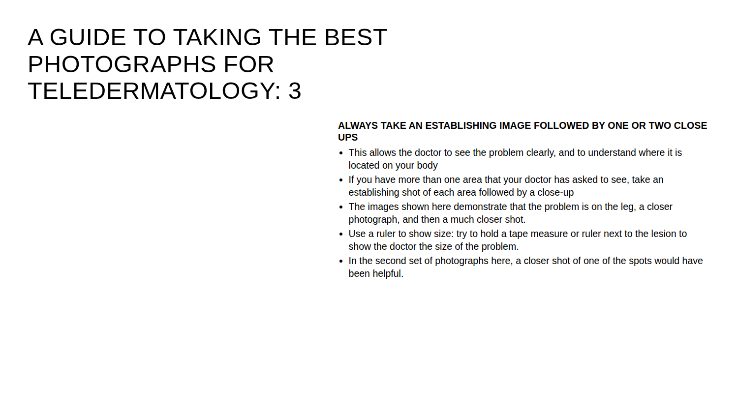A guide to taking the best photographs for teledermatology: 3
Always take an establishing image followed by one or two close ups
This allows the doctor to see the problem clearly, and to understand where it is located on your body
If you have more than one area that your doctor has asked to see, take an establishing shot of each area followed by a close-up
The images shown here demonstrate that the problem is on the leg, a closer photograph, and then a much closer shot.
Use a ruler to show size: try to hold a tape measure or ruler next to the lesion to show the doctor the size of the problem.
In the second set of photographs here, a closer shot of one of the spots would have been helpful.